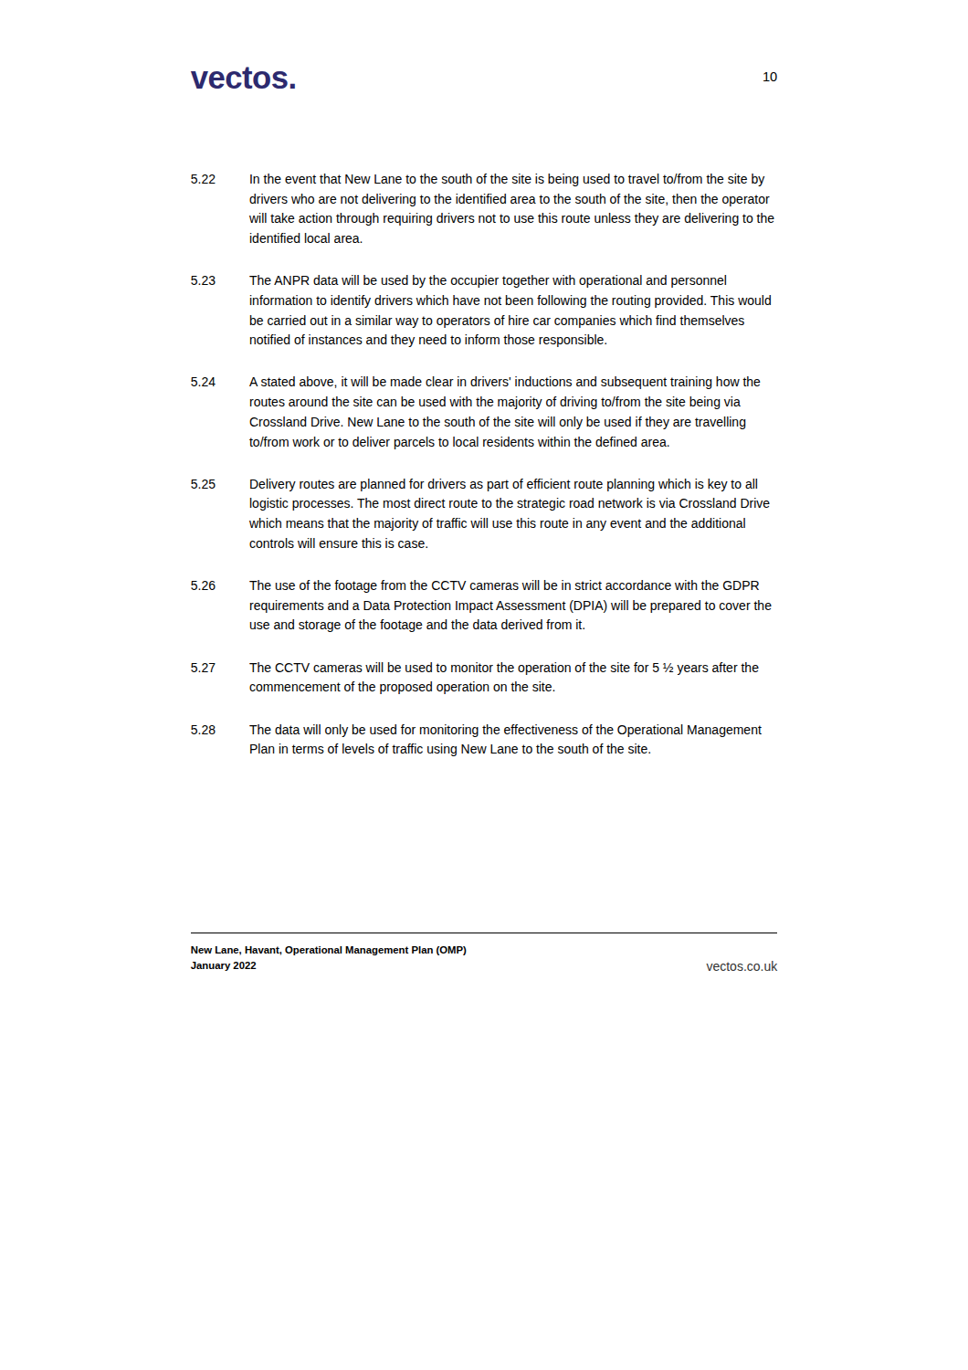vectos.
10
5.22
In the event that New Lane to the south of the site is being used to travel to/from the site by drivers who are not delivering to the identified area to the south of the site, then the operator will take action through requiring drivers not to use this route unless they are delivering to the identified local area.
5.23
The ANPR data will be used by the occupier together with operational and personnel information to identify drivers which have not been following the routing provided. This would be carried out in a similar way to operators of hire car companies which find themselves notified of instances and they need to inform those responsible.
5.24
A stated above, it will be made clear in drivers' inductions and subsequent training how the routes around the site can be used with the majority of driving to/from the site being via Crossland Drive. New Lane to the south of the site will only be used if they are travelling to/from work or to deliver parcels to local residents within the defined area.
5.25
Delivery routes are planned for drivers as part of efficient route planning which is key to all logistic processes. The most direct route to the strategic road network is via Crossland Drive which means that the majority of traffic will use this route in any event and the additional controls will ensure this is case.
5.26
The use of the footage from the CCTV cameras will be in strict accordance with the GDPR requirements and a Data Protection Impact Assessment (DPIA) will be prepared to cover the use and storage of the footage and the data derived from it.
5.27
The CCTV cameras will be used to monitor the operation of the site for 5 ½ years after the commencement of the proposed operation on the site.
5.28
The data will only be used for monitoring the effectiveness of the Operational Management Plan in terms of levels of traffic using New Lane to the south of the site.
New Lane, Havant, Operational Management Plan (OMP)
January 2022
vectos.co.uk